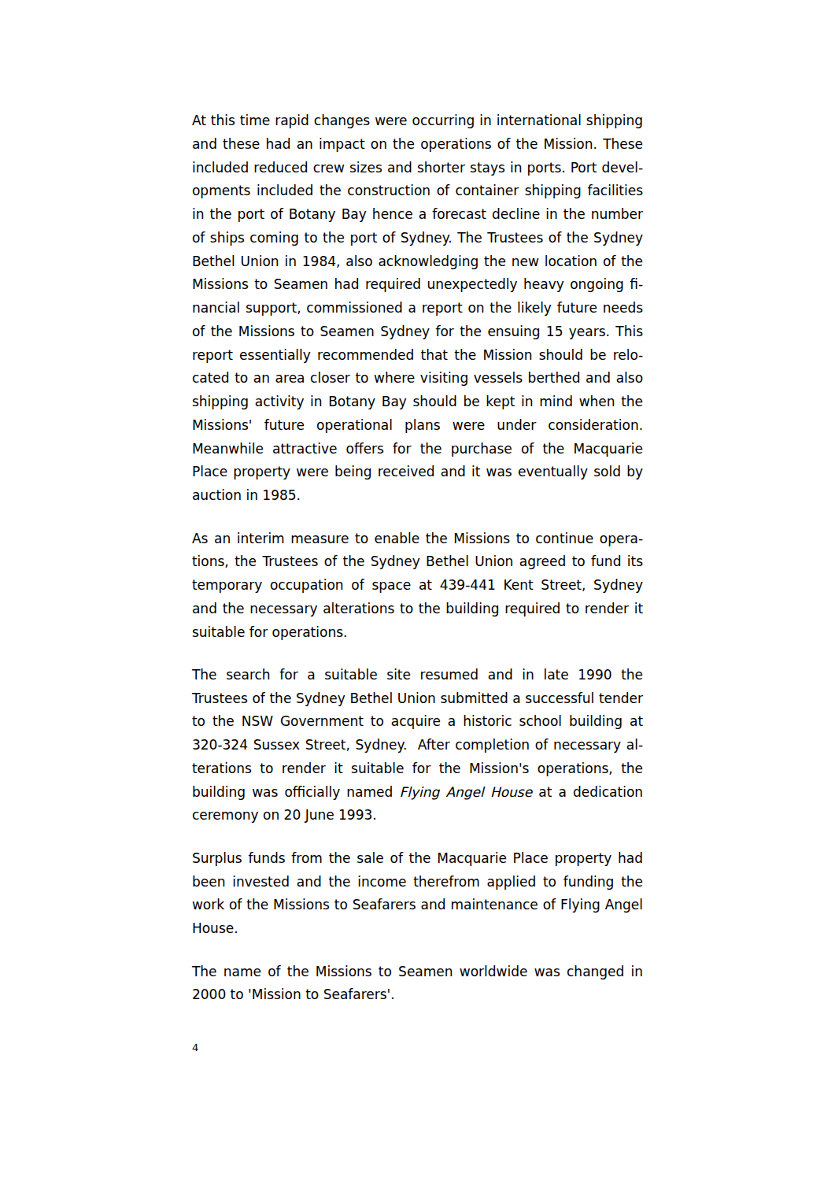At this time rapid changes were occurring in international shipping and these had an impact on the operations of the Mission. These included reduced crew sizes and shorter stays in ports. Port developments included the construction of container shipping facilities in the port of Botany Bay hence a forecast decline in the number of ships coming to the port of Sydney. The Trustees of the Sydney Bethel Union in 1984, also acknowledging the new location of the Missions to Seamen had required unexpectedly heavy ongoing financial support, commissioned a report on the likely future needs of the Missions to Seamen Sydney for the ensuing 15 years. This report essentially recommended that the Mission should be relocated to an area closer to where visiting vessels berthed and also shipping activity in Botany Bay should be kept in mind when the Missions' future operational plans were under consideration. Meanwhile attractive offers for the purchase of the Macquarie Place property were being received and it was eventually sold by auction in 1985.
As an interim measure to enable the Missions to continue operations, the Trustees of the Sydney Bethel Union agreed to fund its temporary occupation of space at 439-441 Kent Street, Sydney and the necessary alterations to the building required to render it suitable for operations.
The search for a suitable site resumed and in late 1990 the Trustees of the Sydney Bethel Union submitted a successful tender to the NSW Government to acquire a historic school building at 320-324 Sussex Street, Sydney. After completion of necessary alterations to render it suitable for the Mission's operations, the building was officially named Flying Angel House at a dedication ceremony on 20 June 1993.
Surplus funds from the sale of the Macquarie Place property had been invested and the income therefrom applied to funding the work of the Missions to Seafarers and maintenance of Flying Angel House.
The name of the Missions to Seamen worldwide was changed in 2000 to 'Mission to Seafarers'.
4